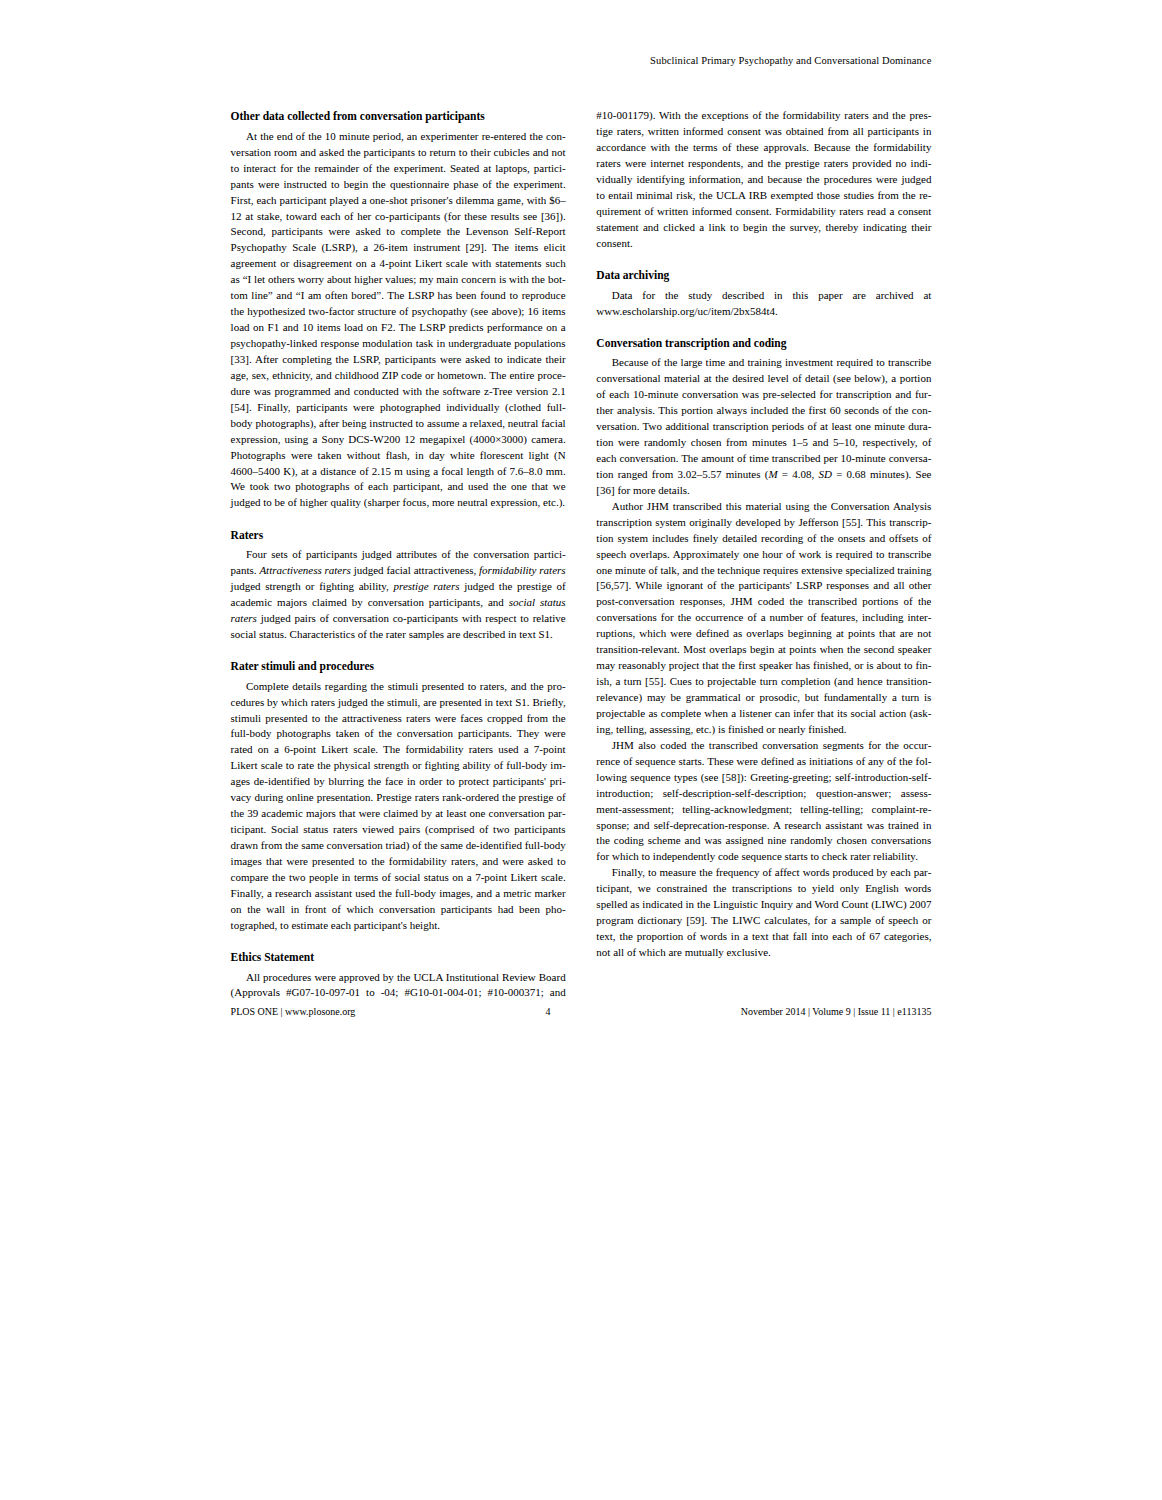Subclinical Primary Psychopathy and Conversational Dominance
Other data collected from conversation participants
At the end of the 10 minute period, an experimenter re-entered the conversation room and asked the participants to return to their cubicles and not to interact for the remainder of the experiment. Seated at laptops, participants were instructed to begin the questionnaire phase of the experiment. First, each participant played a one-shot prisoner's dilemma game, with $6–12 at stake, toward each of her co-participants (for these results see [36]). Second, participants were asked to complete the Levenson Self-Report Psychopathy Scale (LSRP), a 26-item instrument [29]. The items elicit agreement or disagreement on a 4-point Likert scale with statements such as “I let others worry about higher values; my main concern is with the bottom line” and “I am often bored”. The LSRP has been found to reproduce the hypothesized two-factor structure of psychopathy (see above); 16 items load on F1 and 10 items load on F2. The LSRP predicts performance on a psychopathy-linked response modulation task in undergraduate populations [33]. After completing the LSRP, participants were asked to indicate their age, sex, ethnicity, and childhood ZIP code or hometown. The entire procedure was programmed and conducted with the software z-Tree version 2.1 [54]. Finally, participants were photographed individually (clothed full-body photographs), after being instructed to assume a relaxed, neutral facial expression, using a Sony DCS-W200 12 megapixel (4000×3000) camera. Photographs were taken without flash, in day white florescent light (N 4600–5400 K), at a distance of 2.15 m using a focal length of 7.6–8.0 mm. We took two photographs of each participant, and used the one that we judged to be of higher quality (sharper focus, more neutral expression, etc.).
Raters
Four sets of participants judged attributes of the conversation participants. Attractiveness raters judged facial attractiveness, formidability raters judged strength or fighting ability, prestige raters judged the prestige of academic majors claimed by conversation participants, and social status raters judged pairs of conversation co-participants with respect to relative social status. Characteristics of the rater samples are described in text S1.
Rater stimuli and procedures
Complete details regarding the stimuli presented to raters, and the procedures by which raters judged the stimuli, are presented in text S1. Briefly, stimuli presented to the attractiveness raters were faces cropped from the full-body photographs taken of the conversation participants. They were rated on a 6-point Likert scale. The formidability raters used a 7-point Likert scale to rate the physical strength or fighting ability of full-body images de-identified by blurring the face in order to protect participants' privacy during online presentation. Prestige raters rank-ordered the prestige of the 39 academic majors that were claimed by at least one conversation participant. Social status raters viewed pairs (comprised of two participants drawn from the same conversation triad) of the same de-identified full-body images that were presented to the formidability raters, and were asked to compare the two people in terms of social status on a 7-point Likert scale. Finally, a research assistant used the full-body images, and a metric marker on the wall in front of which conversation participants had been photographed, to estimate each participant's height.
Ethics Statement
All procedures were approved by the UCLA Institutional Review Board (Approvals #G07-10-097-01 to -04; #G10-01-004-01; #10-000371; and #10-001179). With the exceptions of the formidability raters and the prestige raters, written informed consent was obtained from all participants in accordance with the terms of these approvals. Because the formidability raters were internet respondents, and the prestige raters provided no individually identifying information, and because the procedures were judged to entail minimal risk, the UCLA IRB exempted those studies from the requirement of written informed consent. Formidability raters read a consent statement and clicked a link to begin the survey, thereby indicating their consent.
Data archiving
Data for the study described in this paper are archived at www.escholarship.org/uc/item/2bx584t4.
Conversation transcription and coding
Because of the large time and training investment required to transcribe conversational material at the desired level of detail (see below), a portion of each 10-minute conversation was pre-selected for transcription and further analysis. This portion always included the first 60 seconds of the conversation. Two additional transcription periods of at least one minute duration were randomly chosen from minutes 1–5 and 5–10, respectively, of each conversation. The amount of time transcribed per 10-minute conversation ranged from 3.02–5.57 minutes (M = 4.08, SD = 0.68 minutes). See [36] for more details.
Author JHM transcribed this material using the Conversation Analysis transcription system originally developed by Jefferson [55]. This transcription system includes finely detailed recording of the onsets and offsets of speech overlaps. Approximately one hour of work is required to transcribe one minute of talk, and the technique requires extensive specialized training [56,57]. While ignorant of the participants' LSRP responses and all other post-conversation responses, JHM coded the transcribed portions of the conversations for the occurrence of a number of features, including interruptions, which were defined as overlaps beginning at points that are not transition-relevant. Most overlaps begin at points when the second speaker may reasonably project that the first speaker has finished, or is about to finish, a turn [55]. Cues to projectable turn completion (and hence transition-relevance) may be grammatical or prosodic, but fundamentally a turn is projectable as complete when a listener can infer that its social action (asking, telling, assessing, etc.) is finished or nearly finished.
JHM also coded the transcribed conversation segments for the occurrence of sequence starts. These were defined as initiations of any of the following sequence types (see [58]): Greeting-greeting; self-introduction-self-introduction; self-description-self-description; question-answer; assessment-assessment; telling-acknowledgment; telling-telling; complaint-response; and self-deprecation-response. A research assistant was trained in the coding scheme and was assigned nine randomly chosen conversations for which to independently code sequence starts to check rater reliability.
Finally, to measure the frequency of affect words produced by each participant, we constrained the transcriptions to yield only English words spelled as indicated in the Linguistic Inquiry and Word Count (LIWC) 2007 program dictionary [59]. The LIWC calculates, for a sample of speech or text, the proportion of words in a text that fall into each of 67 categories, not all of which are mutually exclusive.
PLOS ONE | www.plosone.org
4
November 2014 | Volume 9 | Issue 11 | e113135